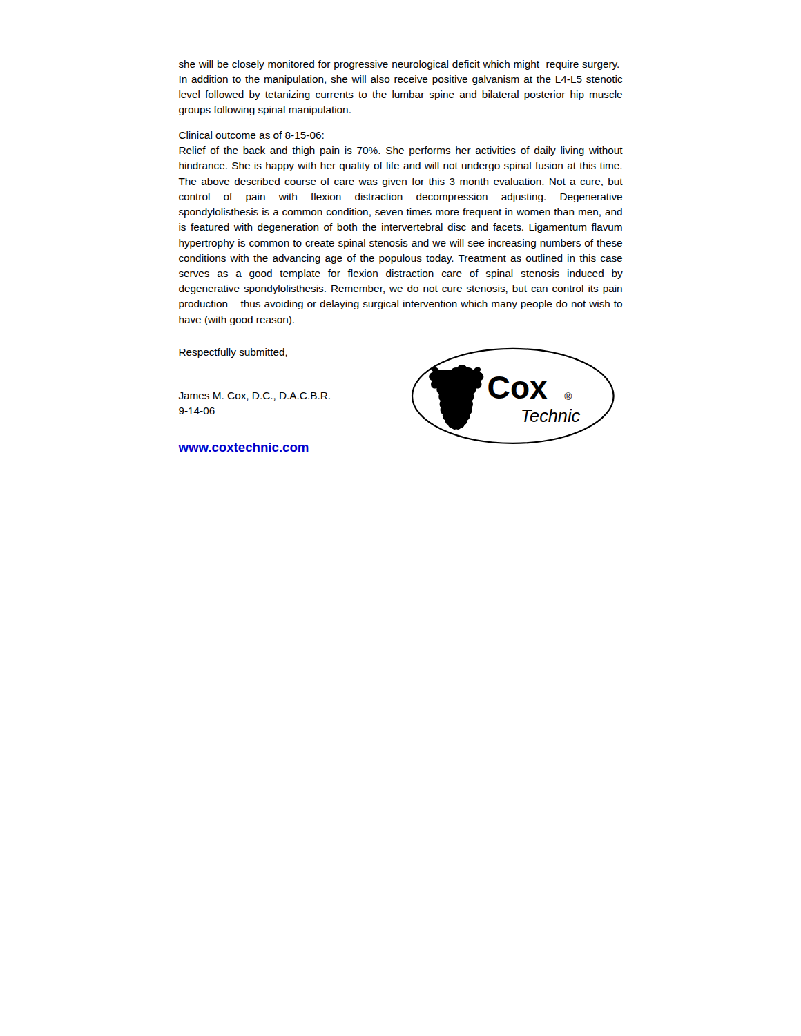she will be closely monitored for progressive neurological deficit which might require surgery. In addition to the manipulation, she will also receive positive galvanism at the L4-L5 stenotic level followed by tetanizing currents to the lumbar spine and bilateral posterior hip muscle groups following spinal manipulation.
Clinical outcome as of 8-15-06:
Relief of the back and thigh pain is 70%. She performs her activities of daily living without hindrance. She is happy with her quality of life and will not undergo spinal fusion at this time. The above described course of care was given for this 3 month evaluation. Not a cure, but control of pain with flexion distraction decompression adjusting. Degenerative spondylolisthesis is a common condition, seven times more frequent in women than men, and is featured with degeneration of both the intervertebral disc and facets. Ligamentum flavum hypertrophy is common to create spinal stenosis and we will see increasing numbers of these conditions with the advancing age of the populous today. Treatment as outlined in this case serves as a good template for flexion distraction care of spinal stenosis induced by degenerative spondylolisthesis. Remember, we do not cure stenosis, but can control its pain production – thus avoiding or delaying surgical intervention which many people do not wish to have (with good reason).
Cox ® Technic
Respectfully submitted,
James M. Cox, D.C., D.A.C.B.R.
9-14-06
www.coxtechnic.com